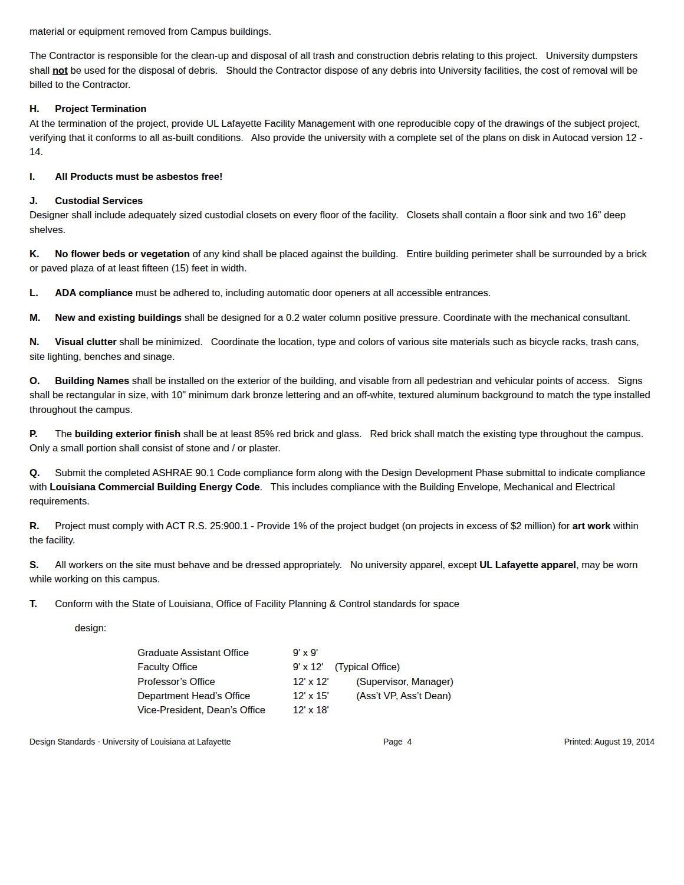material or equipment removed from Campus buildings.
The Contractor is responsible for the clean-up and disposal of all trash and construction debris relating to this project. University dumpsters shall not be used for the disposal of debris. Should the Contractor dispose of any debris into University facilities, the cost of removal will be billed to the Contractor.
H. Project Termination
At the termination of the project, provide UL Lafayette Facility Management with one reproducible copy of the drawings of the subject project, verifying that it conforms to all as-built conditions. Also provide the university with a complete set of the plans on disk in Autocad version 12 - 14.
I. All Products must be asbestos free!
J. Custodial Services
Designer shall include adequately sized custodial closets on every floor of the facility. Closets shall contain a floor sink and two 16" deep shelves.
K. No flower beds or vegetation of any kind shall be placed against the building. Entire building perimeter shall be surrounded by a brick or paved plaza of at least fifteen (15) feet in width.
L. ADA compliance must be adhered to, including automatic door openers at all accessible entrances.
M. New and existing buildings shall be designed for a 0.2 water column positive pressure. Coordinate with the mechanical consultant.
N. Visual clutter shall be minimized. Coordinate the location, type and colors of various site materials such as bicycle racks, trash cans, site lighting, benches and sinage.
O. Building Names shall be installed on the exterior of the building, and visable from all pedestrian and vehicular points of access. Signs shall be rectangular in size, with 10" minimum dark bronze lettering and an off-white, textured aluminum background to match the type installed throughout the campus.
P. The building exterior finish shall be at least 85% red brick and glass. Red brick shall match the existing type throughout the campus. Only a small portion shall consist of stone and / or plaster.
Q. Submit the completed ASHRAE 90.1 Code compliance form along with the Design Development Phase submittal to indicate compliance with Louisiana Commercial Building Energy Code. This includes compliance with the Building Envelope, Mechanical and Electrical requirements.
R. Project must comply with ACT R.S. 25:900.1 - Provide 1% of the project budget (on projects in excess of $2 million) for art work within the facility.
S. All workers on the site must behave and be dressed appropriately. No university apparel, except UL Lafayette apparel, may be worn while working on this campus.
T. Conform with the State of Louisiana, Office of Facility Planning & Control standards for space
design:
| Graduate Assistant Office | 9' x 9' | |
| Faculty Office | 9' x 12' | (Typical Office) |
| Professor’s Office | 12' x 12' | (Supervisor, Manager) |
| Department Head’s Office | 12' x 15' | (Ass’t VP, Ass’t Dean) |
| Vice-President, Dean’s Office | 12' x 18' | |
Design Standards - University of Louisiana at Lafayette Page 4 Printed: August 19, 2014